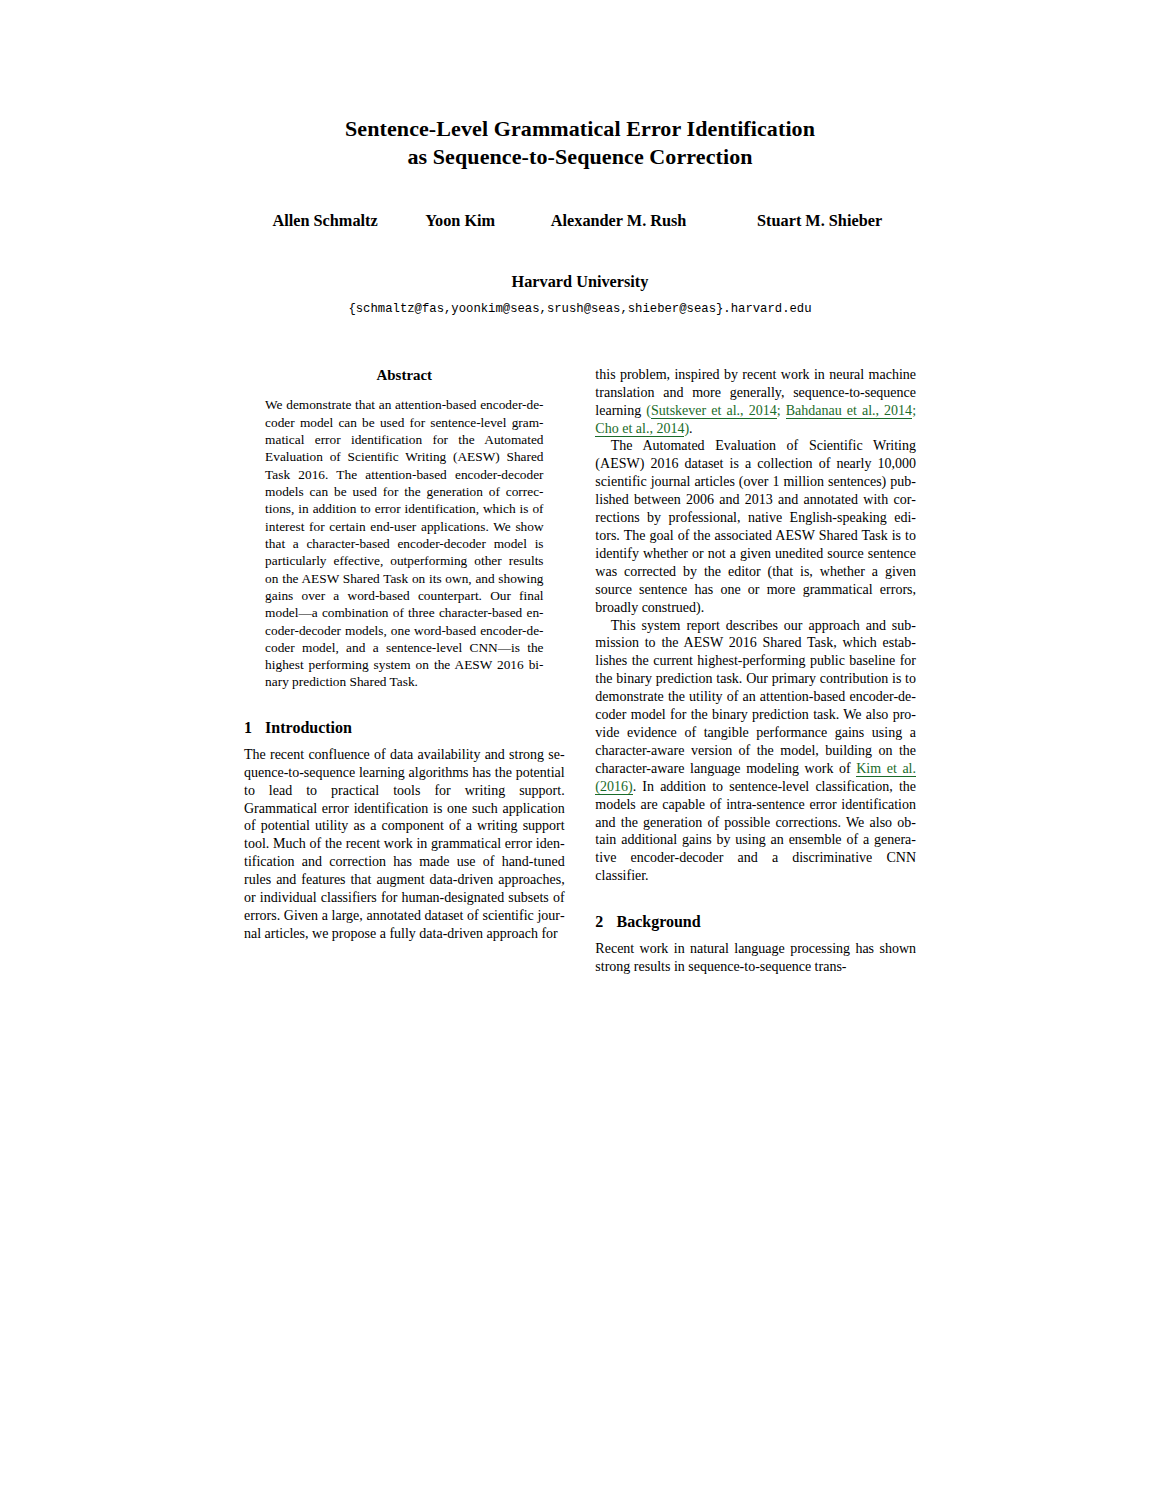Sentence-Level Grammatical Error Identification
as Sequence-to-Sequence Correction
| Allen Schmaltz | Yoon Kim | Alexander M. Rush | Stuart M. Shieber |
Harvard University
{schmaltz@fas,yoonkim@seas,srush@seas,shieber@seas}.harvard.edu
Abstract
We demonstrate that an attention-based encoder-decoder model can be used for sentence-level grammatical error identification for the Automated Evaluation of Scientific Writing (AESW) Shared Task 2016. The attention-based encoder-decoder models can be used for the generation of corrections, in addition to error identification, which is of interest for certain end-user applications. We show that a character-based encoder-decoder model is particularly effective, outperforming other results on the AESW Shared Task on its own, and showing gains over a word-based counterpart. Our final model—a combination of three character-based encoder-decoder models, one word-based encoder-decoder model, and a sentence-level CNN—is the highest performing system on the AESW 2016 binary prediction Shared Task.
1 Introduction
The recent confluence of data availability and strong sequence-to-sequence learning algorithms has the potential to lead to practical tools for writing support. Grammatical error identification is one such application of potential utility as a component of a writing support tool. Much of the recent work in grammatical error identification and correction has made use of hand-tuned rules and features that augment data-driven approaches, or individual classifiers for human-designated subsets of errors. Given a large, annotated dataset of scientific journal articles, we propose a fully data-driven approach for
this problem, inspired by recent work in neural machine translation and more generally, sequence-to-sequence learning (Sutskever et al., 2014; Bahdanau et al., 2014; Cho et al., 2014).
The Automated Evaluation of Scientific Writing (AESW) 2016 dataset is a collection of nearly 10,000 scientific journal articles (over 1 million sentences) published between 2006 and 2013 and annotated with corrections by professional, native English-speaking editors. The goal of the associated AESW Shared Task is to identify whether or not a given unedited source sentence was corrected by the editor (that is, whether a given source sentence has one or more grammatical errors, broadly construed).
This system report describes our approach and submission to the AESW 2016 Shared Task, which establishes the current highest-performing public baseline for the binary prediction task. Our primary contribution is to demonstrate the utility of an attention-based encoder-decoder model for the binary prediction task. We also provide evidence of tangible performance gains using a character-aware version of the model, building on the character-aware language modeling work of Kim et al. (2016). In addition to sentence-level classification, the models are capable of intra-sentence error identification and the generation of possible corrections. We also obtain additional gains by using an ensemble of a generative encoder-decoder and a discriminative CNN classifier.
2 Background
Recent work in natural language processing has shown strong results in sequence-to-sequence trans-